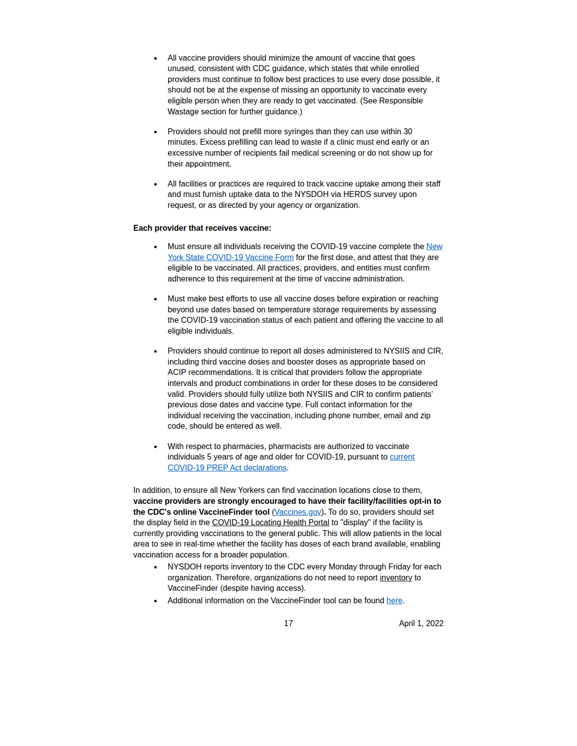All vaccine providers should minimize the amount of vaccine that goes unused, consistent with CDC guidance, which states that while enrolled providers must continue to follow best practices to use every dose possible, it should not be at the expense of missing an opportunity to vaccinate every eligible person when they are ready to get vaccinated. (See Responsible Wastage section for further guidance.)
Providers should not prefill more syringes than they can use within 30 minutes. Excess prefilling can lead to waste if a clinic must end early or an excessive number of recipients fail medical screening or do not show up for their appointment.
All facilities or practices are required to track vaccine uptake among their staff and must furnish uptake data to the NYSDOH via HERDS survey upon request, or as directed by your agency or organization.
Each provider that receives vaccine:
Must ensure all individuals receiving the COVID-19 vaccine complete the New York State COVID-19 Vaccine Form for the first dose, and attest that they are eligible to be vaccinated. All practices, providers, and entities must confirm adherence to this requirement at the time of vaccine administration.
Must make best efforts to use all vaccine doses before expiration or reaching beyond use dates based on temperature storage requirements by assessing the COVID-19 vaccination status of each patient and offering the vaccine to all eligible individuals.
Providers should continue to report all doses administered to NYSIIS and CIR, including third vaccine doses and booster doses as appropriate based on ACIP recommendations. It is critical that providers follow the appropriate intervals and product combinations in order for these doses to be considered valid. Providers should fully utilize both NYSIIS and CIR to confirm patients' previous dose dates and vaccine type. Full contact information for the individual receiving the vaccination, including phone number, email and zip code, should be entered as well.
With respect to pharmacies, pharmacists are authorized to vaccinate individuals 5 years of age and older for COVID-19, pursuant to current COVID-19 PREP Act declarations.
In addition, to ensure all New Yorkers can find vaccination locations close to them, vaccine providers are strongly encouraged to have their facility/facilities opt-in to the CDC's online VaccineFinder tool (Vaccines.gov). To do so, providers should set the display field in the COVID-19 Locating Health Portal to "display" if the facility is currently providing vaccinations to the general public. This will allow patients in the local area to see in real-time whether the facility has doses of each brand available, enabling vaccination access for a broader population.
NYSDOH reports inventory to the CDC every Monday through Friday for each organization. Therefore, organizations do not need to report inventory to VaccineFinder (despite having access).
Additional information on the VaccineFinder tool can be found here.
17 April 1, 2022